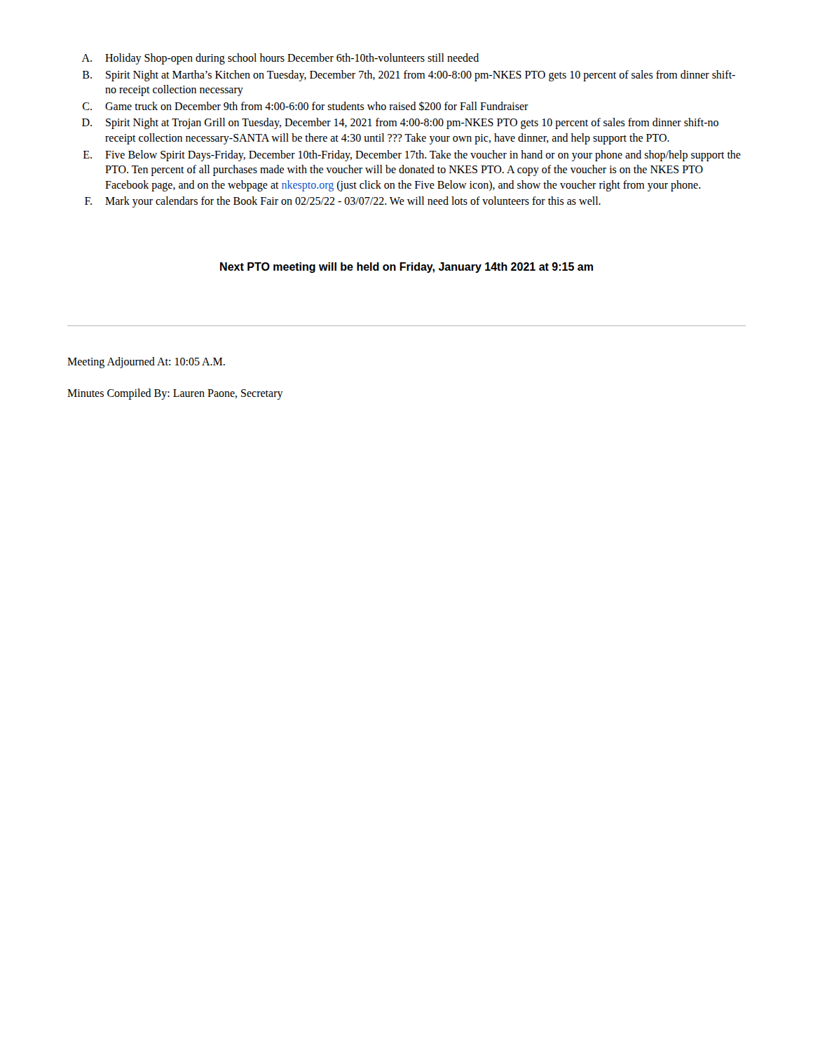Holiday Shop-open during school hours December 6th-10th-volunteers still needed
Spirit Night at Martha’s Kitchen on Tuesday, December 7th, 2021 from 4:00-8:00 pm-NKES PTO gets 10 percent of sales from dinner shift-no receipt collection necessary
Game truck on December 9th from 4:00-6:00 for students who raised $200 for Fall Fundraiser
Spirit Night at Trojan Grill on Tuesday, December 14, 2021 from 4:00-8:00 pm-NKES PTO gets 10 percent of sales from dinner shift-no receipt collection necessary-SANTA will be there at 4:30 until ??? Take your own pic, have dinner, and help support the PTO.
Five Below Spirit Days-Friday, December 10th-Friday, December 17th. Take the voucher in hand or on your phone and shop/help support the PTO. Ten percent of all purchases made with the voucher will be donated to NKES PTO. A copy of the voucher is on the NKES PTO Facebook page, and on the webpage at nkespto.org (just click on the Five Below icon), and show the voucher right from your phone.
Mark your calendars for the Book Fair on 02/25/22 - 03/07/22. We will need lots of volunteers for this as well.
Next PTO meeting will be held on Friday, January 14th 2021 at 9:15 am
Meeting Adjourned At: 10:05 A.M.
Minutes Compiled By: Lauren Paone, Secretary